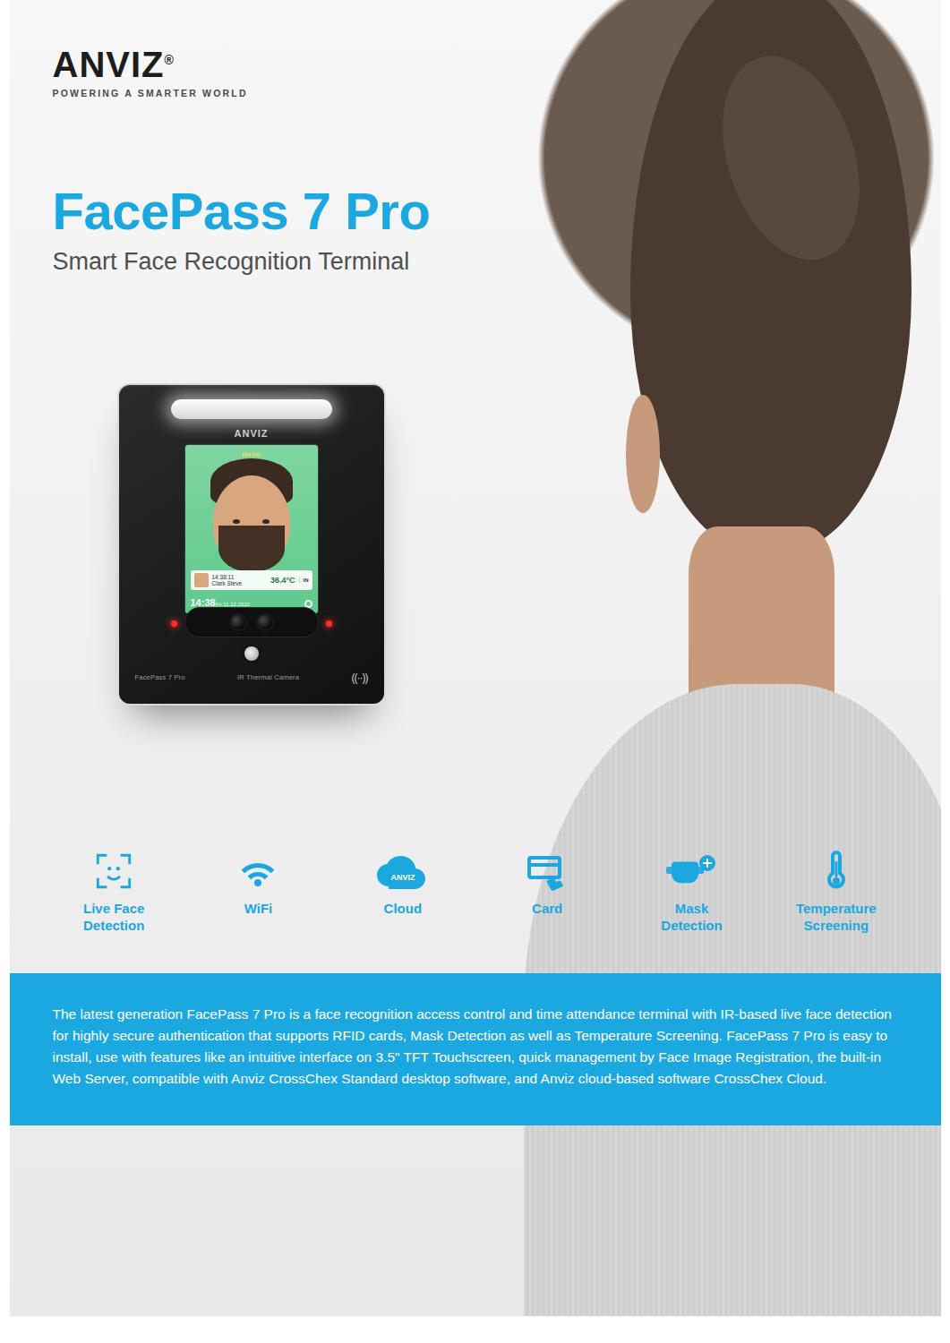ANVIZ®
Powering a Smarter World
FacePass 7 Pro
Smart Face Recognition Terminal
ANVIZ
HelloClark Steve
14:38:11
Clark Steve
36.4°C
IN
14:38Fri 11.12.2020
FacePass 7 Pro IR Thermal Camera ((··))
Live Face
Detection
WiFi
ANVIZ
Cloud
Card
Mask
Detection
Temperature
Screening
The latest generation FacePass 7 Pro is a face recognition access control and time attendance terminal with IR-based live face detection for highly secure authentication that supports RFID cards, Mask Detection as well as Temperature Screening. FacePass 7 Pro is easy to install, use with features like an intuitive interface on 3.5" TFT Touchscreen, quick management by Face Image Registration, the built-in Web Server, compatible with Anviz CrossChex Standard desktop software, and Anviz cloud-based software CrossChex Cloud.